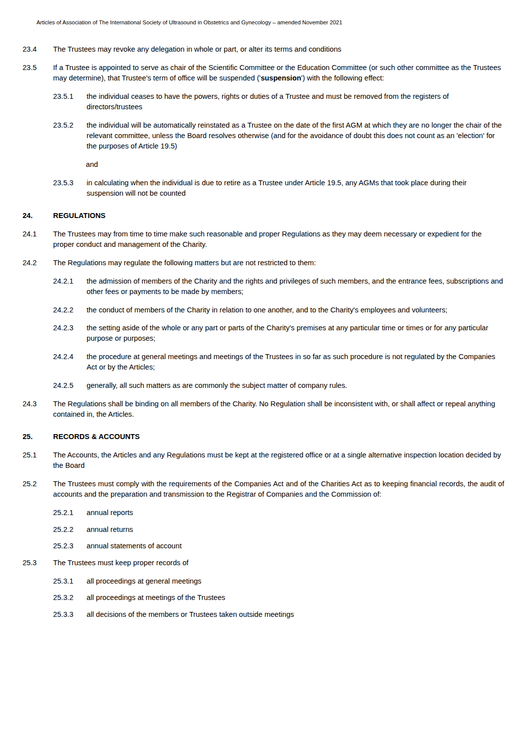Articles of Association of The International Society of Ultrasound in Obstetrics and Gynecology – amended November 2021
23.4
The Trustees may revoke any delegation in whole or part, or alter its terms and conditions
23.5
If a Trustee is appointed to serve as chair of the Scientific Committee or the Education Committee (or such other committee as the Trustees may determine), that Trustee's term of office will be suspended ('suspension') with the following effect:
23.5.1
the individual ceases to have the powers, rights or duties of a Trustee and must be removed from the registers of directors/trustees
23.5.2
the individual will be automatically reinstated as a Trustee on the date of the first AGM at which they are no longer the chair of the relevant committee, unless the Board resolves otherwise (and for the avoidance of doubt this does not count as an 'election' for the purposes of Article 19.5)
and
23.5.3
in calculating when the individual is due to retire as a Trustee under Article 19.5, any AGMs that took place during their suspension will not be counted
24. REGULATIONS
24.1
The Trustees may from time to time make such reasonable and proper Regulations as they may deem necessary or expedient for the proper conduct and management of the Charity.
24.2
The Regulations may regulate the following matters but are not restricted to them:
24.2.1
the admission of members of the Charity and the rights and privileges of such members, and the entrance fees, subscriptions and other fees or payments to be made by members;
24.2.2
the conduct of members of the Charity in relation to one another, and to the Charity's employees and volunteers;
24.2.3
the setting aside of the whole or any part or parts of the Charity's premises at any particular time or times or for any particular purpose or purposes;
24.2.4
the procedure at general meetings and meetings of the Trustees in so far as such procedure is not regulated by the Companies Act or by the Articles;
24.2.5
generally, all such matters as are commonly the subject matter of company rules.
24.3
The Regulations shall be binding on all members of the Charity. No Regulation shall be inconsistent with, or shall affect or repeal anything contained in, the Articles.
25. RECORDS & ACCOUNTS
25.1
The Accounts, the Articles and any Regulations must be kept at the registered office or at a single alternative inspection location decided by the Board
25.2
The Trustees must comply with the requirements of the Companies Act and of the Charities Act as to keeping financial records, the audit of accounts and the preparation and transmission to the Registrar of Companies and the Commission of:
25.2.1
annual reports
25.2.2
annual returns
25.2.3
annual statements of account
25.3
The Trustees must keep proper records of
25.3.1
all proceedings at general meetings
25.3.2
all proceedings at meetings of the Trustees
25.3.3
all decisions of the members or Trustees taken outside meetings